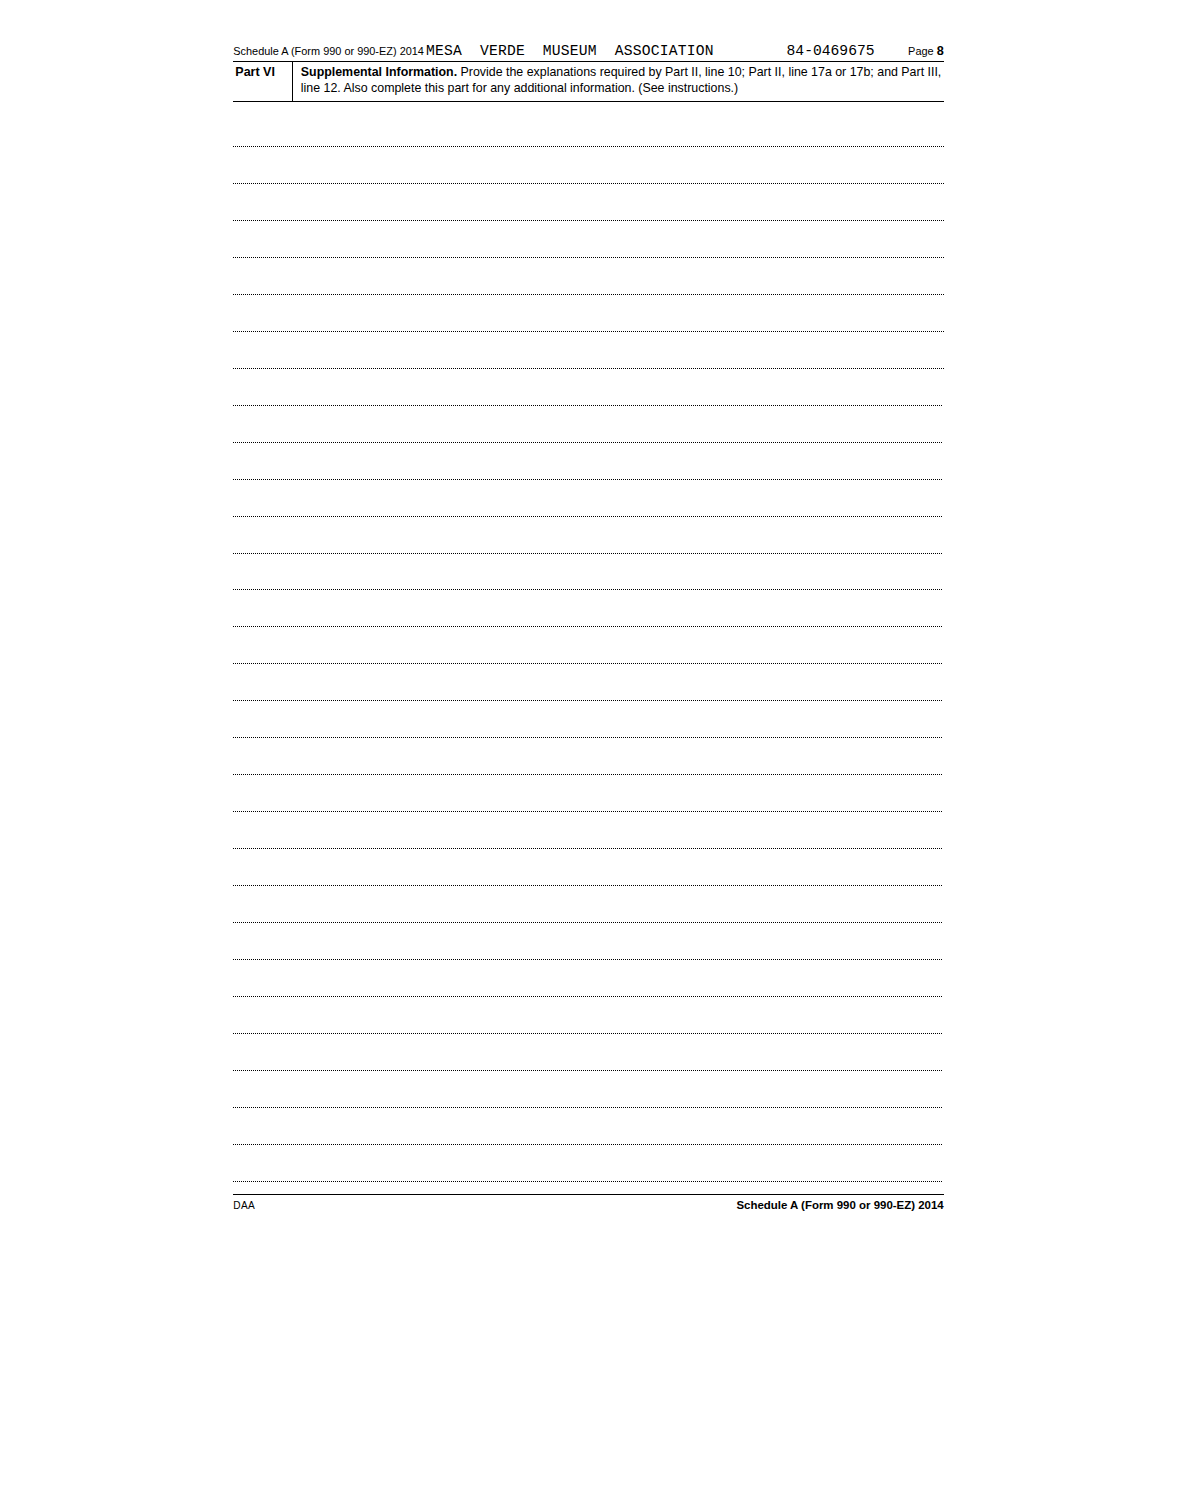Schedule A (Form 990 or 990-EZ) 2014 MESA VERDE MUSEUM ASSOCIATION 84-0469675 Page 8
Part VI
Supplemental Information. Provide the explanations required by Part II, line 10; Part II, line 17a or 17b; and Part III, line 12. Also complete this part for any additional information. (See instructions.)
DAA Schedule A (Form 990 or 990-EZ) 2014